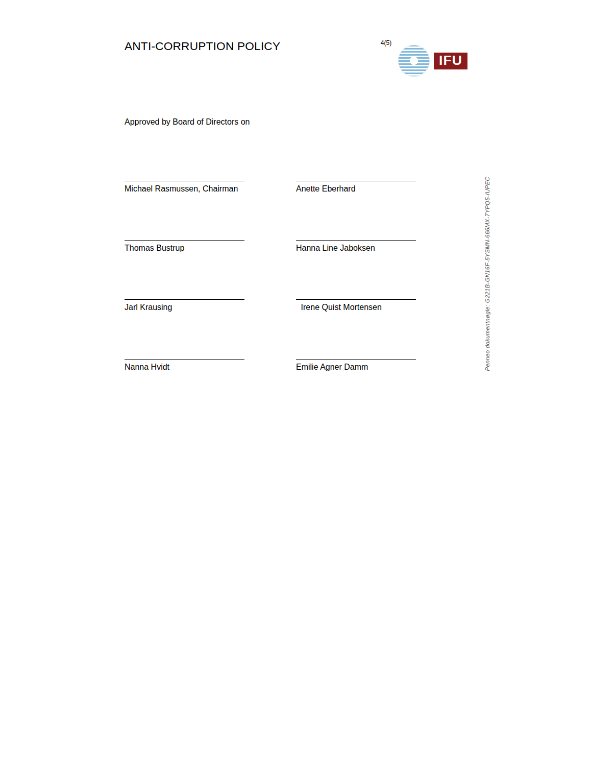4(5)
IFU
ANTI-CORRUPTION POLICY
Approved by Board of Directors on
| Michael Rasmussen, Chairman | Anette Eberhard |
| Thomas Bustrup | Hanna Line Jaboksen |
| Jarl Krausing | Irene Quist Mortensen |
| Nanna Hvidt | Emilie Agner Damm |
Penneo dokumentnøgle: G221B-GN16F-5YSMN-666MX-7YPQ5-IUPEC